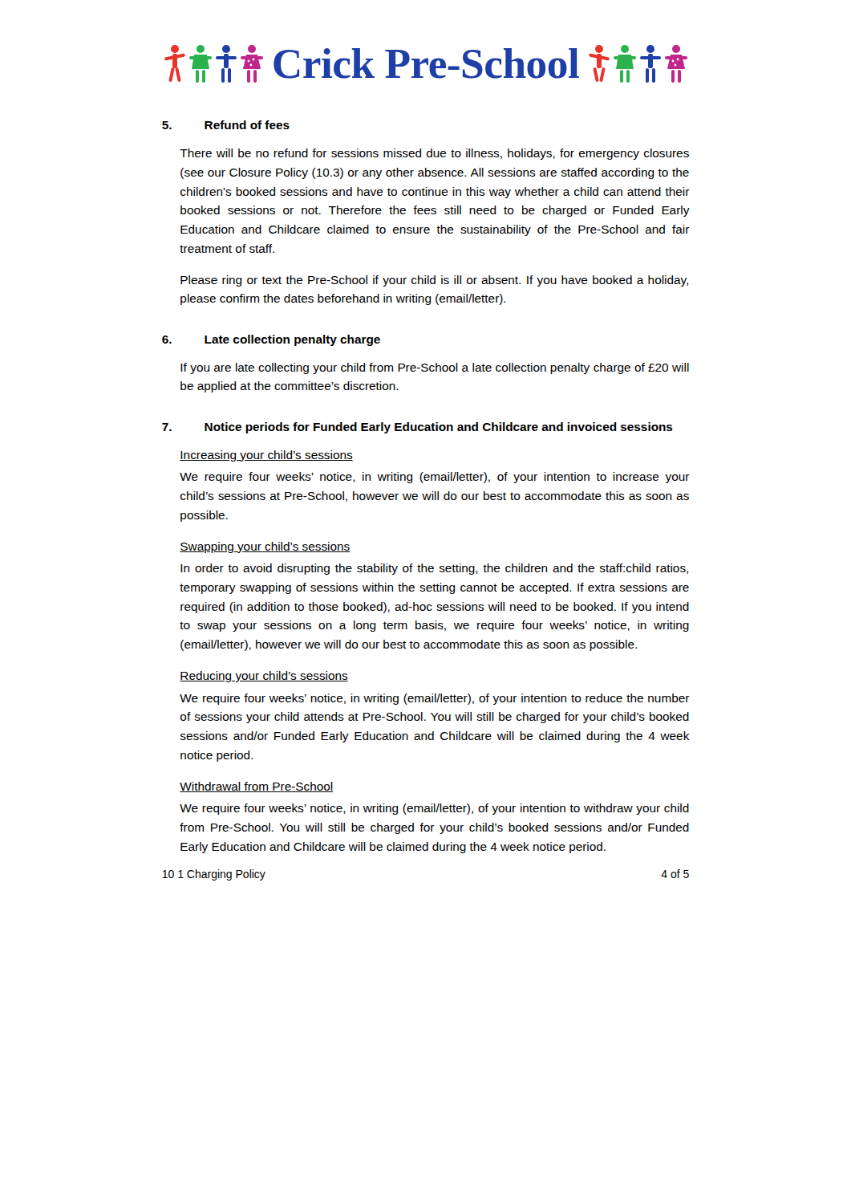Crick Pre-School
5. Refund of fees
There will be no refund for sessions missed due to illness, holidays, for emergency closures (see our Closure Policy (10.3) or any other absence. All sessions are staffed according to the children's booked sessions and have to continue in this way whether a child can attend their booked sessions or not. Therefore the fees still need to be charged or Funded Early Education and Childcare claimed to ensure the sustainability of the Pre-School and fair treatment of staff.
Please ring or text the Pre-School if your child is ill or absent. If you have booked a holiday, please confirm the dates beforehand in writing (email/letter).
6. Late collection penalty charge
If you are late collecting your child from Pre-School a late collection penalty charge of £20 will be applied at the committee’s discretion.
7. Notice periods for Funded Early Education and Childcare and invoiced sessions
Increasing your child’s sessions
We require four weeks’ notice, in writing (email/letter), of your intention to increase your child’s sessions at Pre-School, however we will do our best to accommodate this as soon as possible.
Swapping your child’s sessions
In order to avoid disrupting the stability of the setting, the children and the staff:child ratios, temporary swapping of sessions within the setting cannot be accepted. If extra sessions are required (in addition to those booked), ad-hoc sessions will need to be booked. If you intend to swap your sessions on a long term basis, we require four weeks’ notice, in writing (email/letter), however we will do our best to accommodate this as soon as possible.
Reducing your child’s sessions
We require four weeks’ notice, in writing (email/letter), of your intention to reduce the number of sessions your child attends at Pre-School. You will still be charged for your child’s booked sessions and/or Funded Early Education and Childcare will be claimed during the 4 week notice period.
Withdrawal from Pre-School
We require four weeks’ notice, in writing (email/letter), of your intention to withdraw your child from Pre-School. You will still be charged for your child’s booked sessions and/or Funded Early Education and Childcare will be claimed during the 4 week notice period.
10 1 Charging Policy 4 of 5